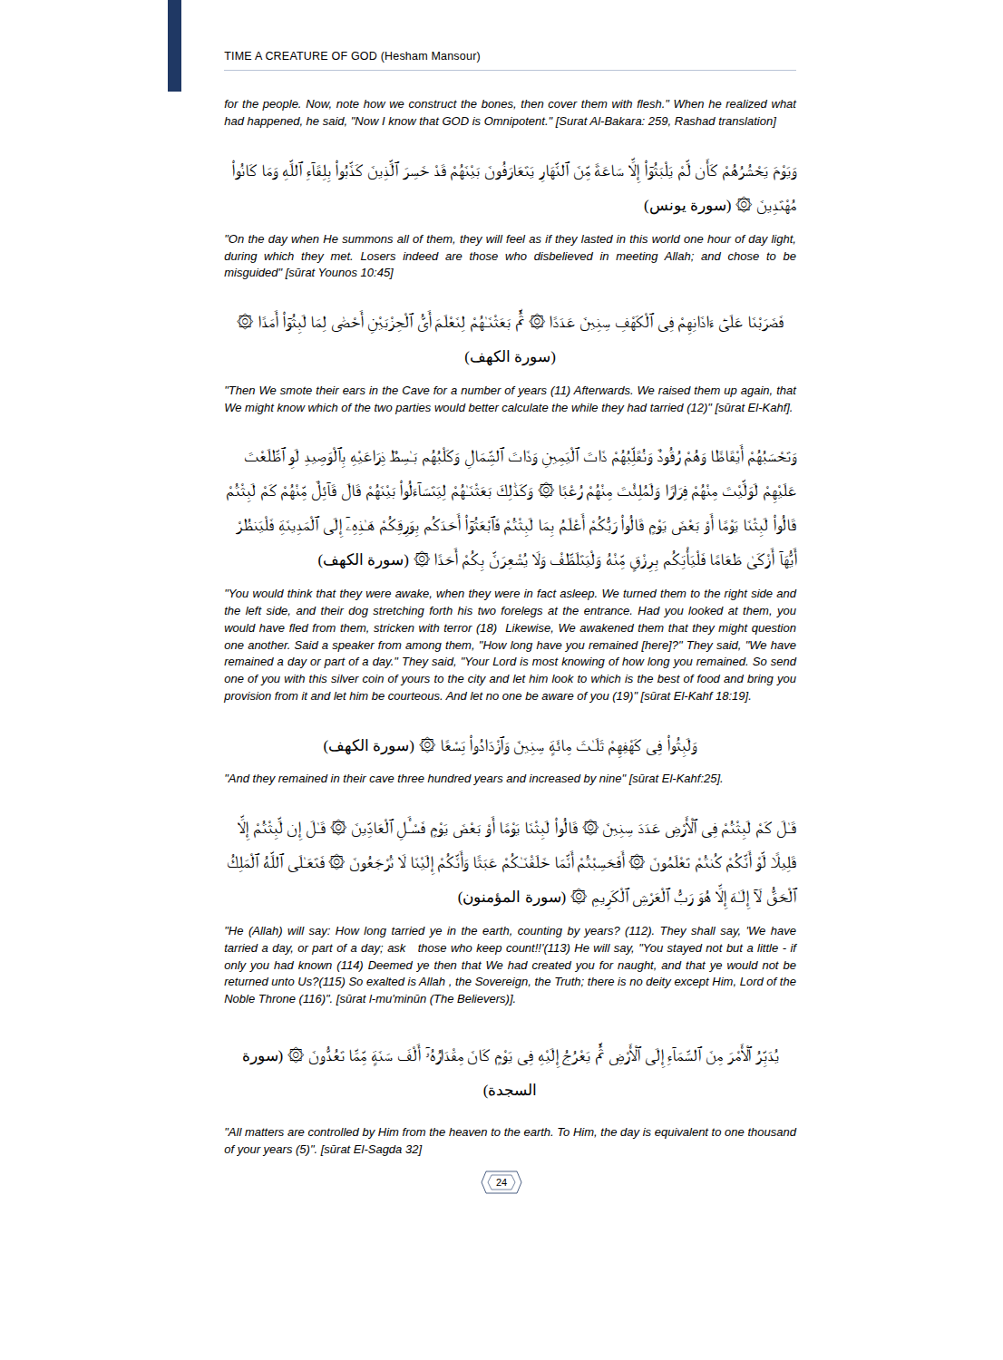TIME A CREATURE OF GOD (Hesham Mansour)
for the people. Now, note how we construct the bones, then cover them with flesh." When he realized what had happened, he said, "Now I know that GOD is Omnipotent." [Surat Al-Bakara: 259, Rashad translation]
وَيَوْمَ يَحْشُرُهُمْ كَأَن لَّمْ يَلْبَثُوٓا۟ إِلَّا سَاعَةً مِّنَ ٱلنَّهَارِ يَتَعَارَفُونَ بَيْنَهُمْ قَدْ خَسِرَ ٱلَّذِينَ كَذَّبُوا۟ بِلِقَآءِ ٱللَّهِ وَمَا كَانُوا۟ مُهْتَدِينَ ۞ (سورة يونس)
"On the day when He summons all of them, they will feel as if they lasted in this world one hour of day light, during which they met. Losers indeed are those who disbelieved in meeting Allah; and chose to be misguided" [sūrat Younos 10:45]
فَضَرَبْنَا عَلَىٰٓ ءَاذَانِهِمْ فِى ٱلْكَهْفِ سِنِينَ عَدَدًا ۞ ثُمَّ بَعَثْنَـٰهُمْ لِنَعْلَمَ أَىُّ ٱلْحِزْبَيْنِ أَحْصَىٰ لِمَا لَبِثُوٓا۟ أَمَدًا ۞ (سورة الكهف)
"Then We smote their ears in the Cave for a number of years (11) Afterwards. We raised them up again, that We might know which of the two parties would better calculate the while they had tarried (12)" [sūrat El-Kahf].
وَتَحْسَبُهُمْ أَيْقَاظًا وَهُمْ رُقُودٌ وَنُقَلِّبُهُمْ ذَاتَ ٱلْيَمِينِ وَذَاتَ ٱلشِّمَالِ وَكَلْبُهُم بَـٰسِطٌ ذِرَاعَيْهِ بِٱلْوَصِيدِ لَوِ ٱطَّلَعْتَ عَلَيْهِمْ لَوَلَّيْتَ مِنْهُمْ فِرَارًا وَلَمُلِئْتَ مِنْهُمْ رُعْبًا ۞ وَكَذَٰلِكَ بَعَثْنَـٰهُمْ لِيَتَسَآءَلُوا۟ بَيْنَهُمْ قَالَ قَآئِلٌ مِّنْهُمْ كَمْ لَبِثْتُمْ قَالُوا۟ لَبِثْنَا يَوْمًا أَوْ بَعْضَ يَوْمٍ قَالُوا۟ رَبُّكُمْ أَعْلَمُ بِمَا لَبِثْتُمْ فَٱبْعَثُوٓا۟ أَحَدَكُم بِوَرِقِكُمْ هَـٰذِهِۦٓ إِلَى ٱلْمَدِينَةِ فَلْيَنظُرْ أَيُّهَآ أَزْكَىٰ طَعَامًا فَلْيَأْتِكُم بِرِزْقٍ مِّنْهُ وَلْيَتَلَطَّفْ وَلَا يُشْعِرَنَّ بِكُمْ أَحَدًا ۞ (سورة الكهف)
"You would think that they were awake, when they were in fact asleep. We turned them to the right side and the left side, and their dog stretching forth his two forelegs at the entrance. Had you looked at them, you would have fled from them, stricken with terror (18) Likewise, We awakened them that they might question one another. Said a speaker from among them, "How long have you remained [here]?" They said, "We have remained a day or part of a day." They said, "Your Lord is most knowing of how long you remained. So send one of you with this silver coin of yours to the city and let him look to which is the best of food and bring you provision from it and let him be courteous. And let no one be aware of you (19)" [sūrat El-Kahf 18:19].
وَلَبِثُوا۟ فِى كَهْفِهِمْ ثَلَـٰثَ مِائَةٍ سِنِينَ وَٱزْدَادُوا۟ تِسْعًا ۞ (سورة الكهف)
"And they remained in their cave three hundred years and increased by nine" [sūrat El-Kahf:25].
قَـٰلَ كَمْ لَبِثْتُمْ فِى ٱلْأَرْضِ عَدَدَ سِنِينَ ۞ قَالُوا۟ لَبِثْنَا يَوْمًا أَوْ بَعْضَ يَوْمٍ فَسْـَٔلِ ٱلْعَادِّينَ ۞ قَـٰلَ إِن لَّبِثْتُمْ إِلَّا قَلِيلًا لَّوْ أَنَّكُمْ كُنتُمْ تَعْلَمُونَ ۞ أَفَحَسِبْتُمْ أَنَّمَا خَلَقْنَـٰكُمْ عَبَثًا وَأَنَّكُمْ إِلَيْنَا لَا تُرْجَعُونَ ۞ فَتَعَـٰلَى ٱللَّهُ ٱلْمَلِكُ ٱلْحَقُّ لَآ إِلَـٰهَ إِلَّا هُوَ رَبُّ ٱلْعَرْشِ ٱلْكَرِيمِ ۞ (سورة المؤمنون)
"He (Allah) will say: How long tarried ye in the earth, counting by years? (112). They shall say, 'We have tarried a day, or part of a day; ask those who keep count!!'(113) He will say, "You stayed not but a little - if only you had known (114) Deemed ye then that We had created you for naught, and that ye would not be returned unto Us?(115) So exalted is Allah , the Sovereign, the Truth; there is no deity except Him, Lord of the Noble Throne (116)". [sūrat l-mu'minūn (The Believers)].
يُدَبِّرُ ٱلْأَمْرَ مِنَ ٱلسَّمَآءِ إِلَى ٱلْأَرْضِ ثُمَّ يَعْرُجُ إِلَيْهِ فِى يَوْمٍ كَانَ مِقْدَارُهُۥٓ أَلْفَ سَنَةٍ مِّمَّا تَعُدُّونَ ۞ (سورة السجدة)
"All matters are controlled by Him from the heaven to the earth. To Him, the day is equivalent to one thousand of your years (5)". [sūrat El-Sagda 32]
24